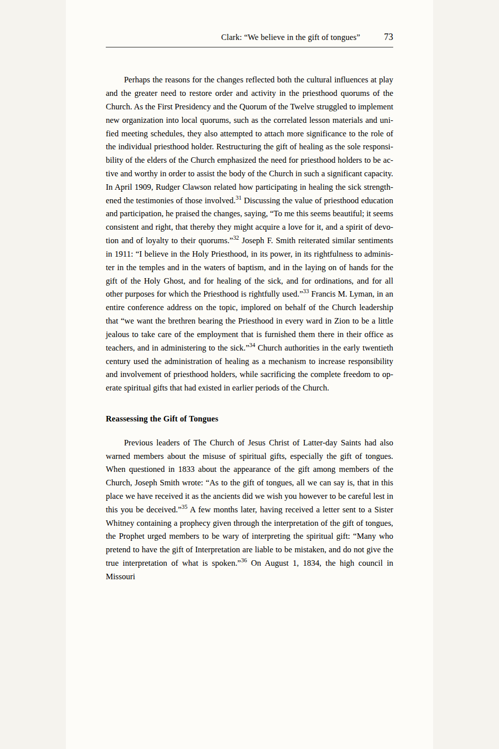Clark: “We believe in the gift of tongues” 73
Perhaps the reasons for the changes reflected both the cultural influences at play and the greater need to restore order and activity in the priesthood quorums of the Church. As the First Presidency and the Quorum of the Twelve struggled to implement new organization into local quorums, such as the correlated lesson materials and unified meeting schedules, they also attempted to attach more significance to the role of the individual priesthood holder. Restructuring the gift of healing as the sole responsibility of the elders of the Church emphasized the need for priesthood holders to be active and worthy in order to assist the body of the Church in such a significant capacity. In April 1909, Rudger Clawson related how participating in healing the sick strengthened the testimonies of those involved.31 Discussing the value of priesthood education and participation, he praised the changes, saying, “To me this seems beautiful; it seems consistent and right, that thereby they might acquire a love for it, and a spirit of devotion and of loyalty to their quorums.”32 Joseph F. Smith reiterated similar sentiments in 1911: “I believe in the Holy Priesthood, in its power, in its rightfulness to administer in the temples and in the waters of baptism, and in the laying on of hands for the gift of the Holy Ghost, and for healing of the sick, and for ordinations, and for all other purposes for which the Priesthood is rightfully used.”33 Francis M. Lyman, in an entire conference address on the topic, implored on behalf of the Church leadership that “we want the brethren bearing the Priesthood in every ward in Zion to be a little jealous to take care of the employment that is furnished them there in their office as teachers, and in administering to the sick.”34 Church authorities in the early twentieth century used the administration of healing as a mechanism to increase responsibility and involvement of priesthood holders, while sacrificing the complete freedom to operate spiritual gifts that had existed in earlier periods of the Church.
Reassessing the Gift of Tongues
Previous leaders of The Church of Jesus Christ of Latter-day Saints had also warned members about the misuse of spiritual gifts, especially the gift of tongues. When questioned in 1833 about the appearance of the gift among members of the Church, Joseph Smith wrote: “As to the gift of tongues, all we can say is, that in this place we have received it as the ancients did we wish you however to be careful lest in this you be deceived.”35 A few months later, having received a letter sent to a Sister Whitney containing a prophecy given through the interpretation of the gift of tongues, the Prophet urged members to be wary of interpreting the spiritual gift: “Many who pretend to have the gift of Interpretation are liable to be mistaken, and do not give the true interpretation of what is spoken.”36 On August 1, 1834, the high council in Missouri